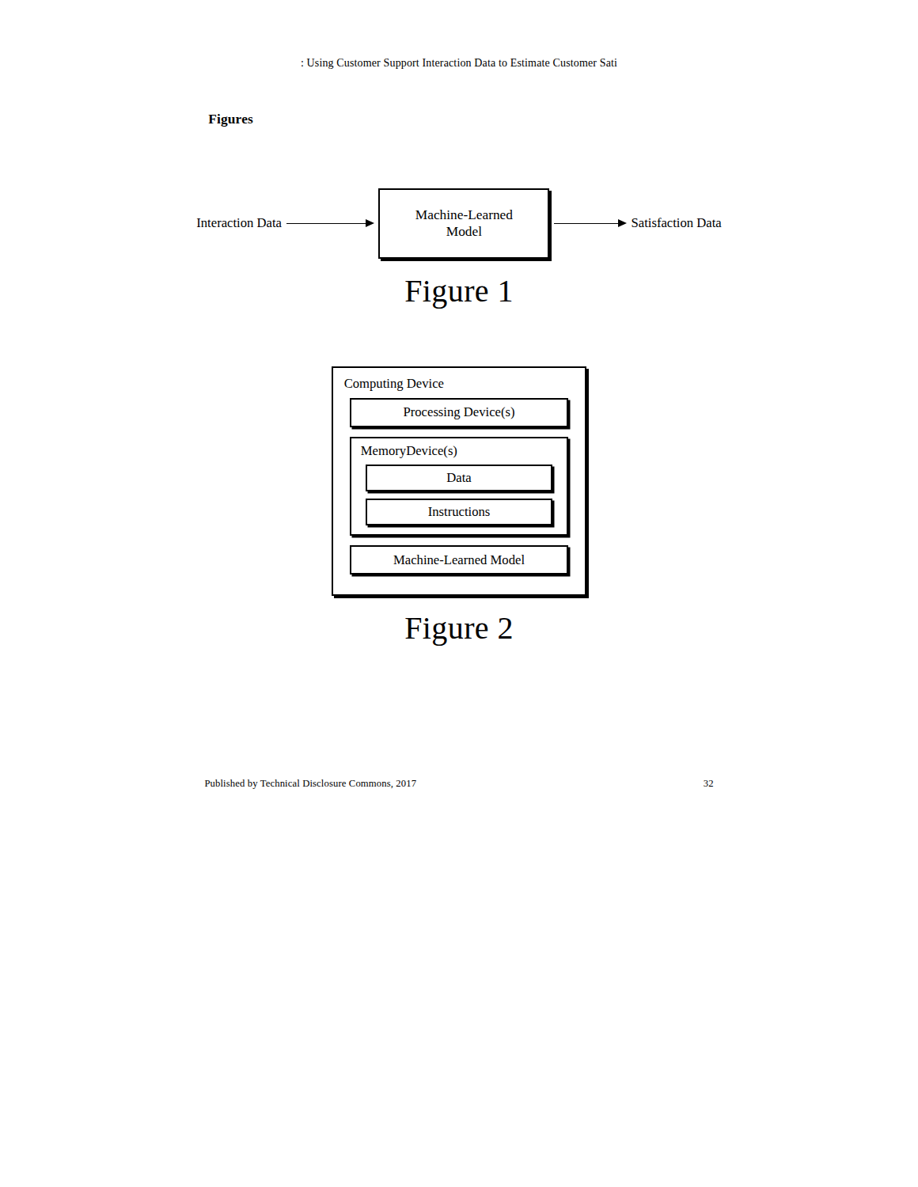: Using Customer Support Interaction Data to Estimate Customer Sati
Figures
Interaction Data Machine-Learned
Model Satisfaction Data
Figure 1
Computing Device
Processing Device(s)
MemoryDevice(s)
Data
Instructions
Machine-Learned Model
Figure 2
Published by Technical Disclosure Commons, 2017 32